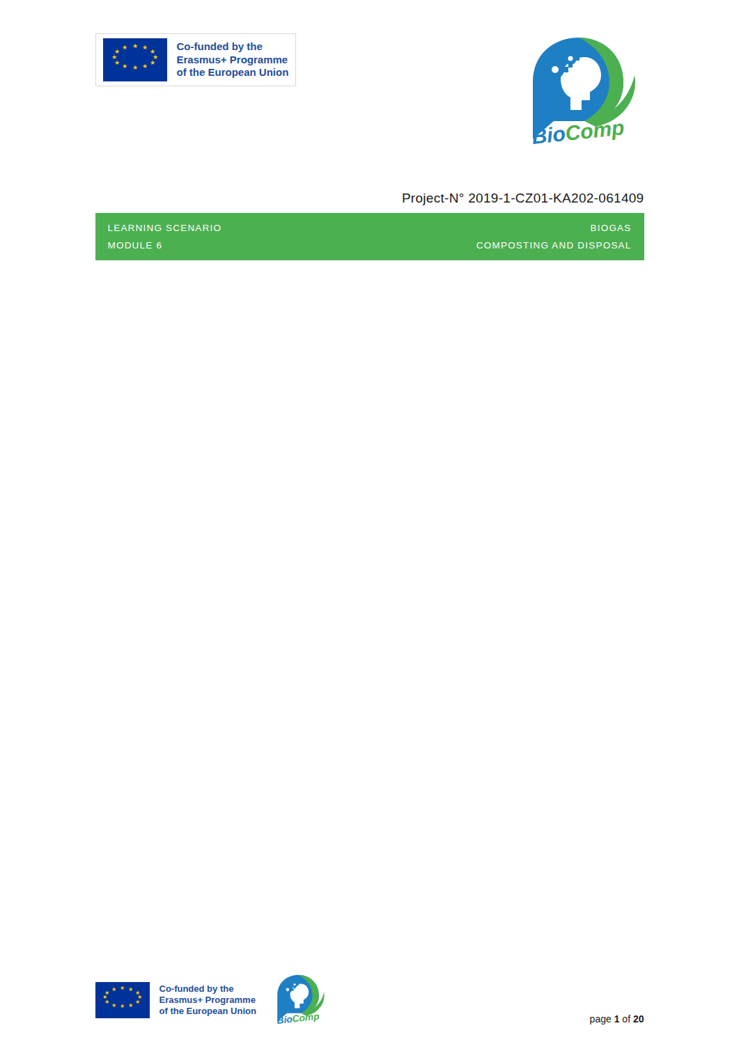★ ★ ★ ★ ★ ★ ★ ★ ★ ★ ★ ★
Co-funded by the
Erasmus+ Programme
of the European Union
BioComp
Project-N° 2019-1-CZ01-KA202-061409
LEARNING SCENARIO BIOGAS MODULE 6 COMPOSTING AND DISPOSAL
★ ★ ★ ★ ★ ★ ★ ★ ★ ★ ★ ★
Co-funded by the
Erasmus+ Programme
of the European Union
BioComp
page 1 of 20